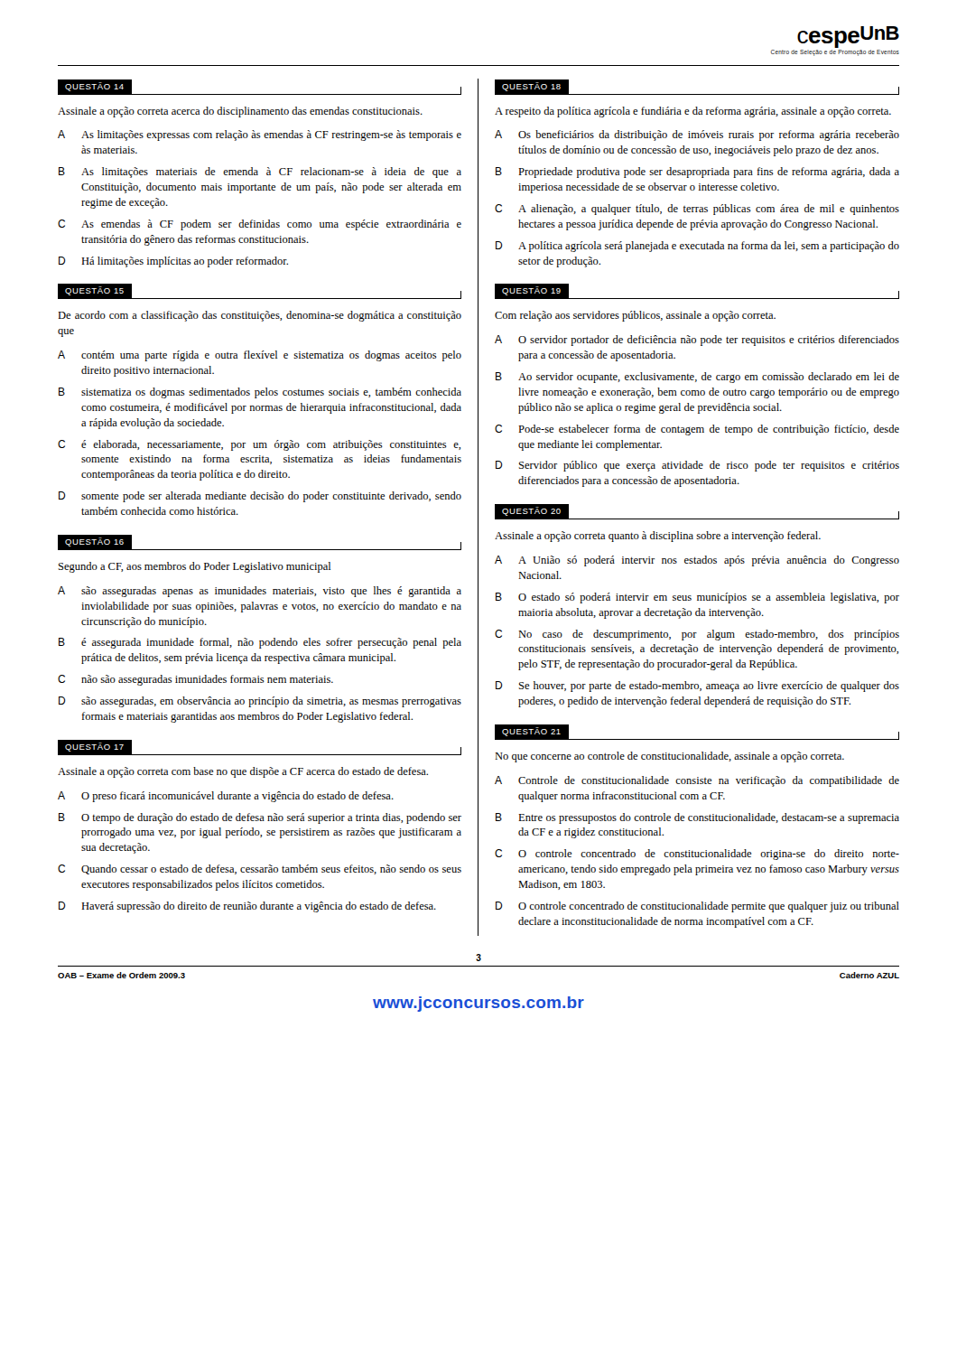cespeUnB
Centro de Seleção e de Promoção de Eventos
QUESTÃO 14
Assinale a opção correta acerca do disciplinamento das emendas constitucionais.
AAs limitações expressas com relação às emendas à CF restringem-se às temporais e às materiais.
BAs limitações materiais de emenda à CF relacionam-se à ideia de que a Constituição, documento mais importante de um país, não pode ser alterada em regime de exceção.
CAs emendas à CF podem ser definidas como uma espécie extraordinária e transitória do gênero das reformas constitucionais.
DHá limitações implícitas ao poder reformador.
QUESTÃO 15
De acordo com a classificação das constituições, denomina-se dogmática a constituição que
Acontém uma parte rígida e outra flexível e sistematiza os dogmas aceitos pelo direito positivo internacional.
Bsistematiza os dogmas sedimentados pelos costumes sociais e, também conhecida como costumeira, é modificável por normas de hierarquia infraconstitucional, dada a rápida evolução da sociedade.
Cé elaborada, necessariamente, por um órgão com atribuições constituintes e, somente existindo na forma escrita, sistematiza as ideias fundamentais contemporâneas da teoria política e do direito.
Dsomente pode ser alterada mediante decisão do poder constituinte derivado, sendo também conhecida como histórica.
QUESTÃO 16
Segundo a CF, aos membros do Poder Legislativo municipal
Asão asseguradas apenas as imunidades materiais, visto que lhes é garantida a inviolabilidade por suas opiniões, palavras e votos, no exercício do mandato e na circunscrição do município.
Bé assegurada imunidade formal, não podendo eles sofrer persecução penal pela prática de delitos, sem prévia licença da respectiva câmara municipal.
Cnão são asseguradas imunidades formais nem materiais.
Dsão asseguradas, em observância ao princípio da simetria, as mesmas prerrogativas formais e materiais garantidas aos membros do Poder Legislativo federal.
QUESTÃO 17
Assinale a opção correta com base no que dispõe a CF acerca do estado de defesa.
AO preso ficará incomunicável durante a vigência do estado de defesa.
BO tempo de duração do estado de defesa não será superior a trinta dias, podendo ser prorrogado uma vez, por igual período, se persistirem as razões que justificaram a sua decretação.
CQuando cessar o estado de defesa, cessarão também seus efeitos, não sendo os seus executores responsabilizados pelos ilícitos cometidos.
DHaverá supressão do direito de reunião durante a vigência do estado de defesa.
QUESTÃO 18
A respeito da política agrícola e fundiária e da reforma agrária, assinale a opção correta.
AOs beneficiários da distribuição de imóveis rurais por reforma agrária receberão títulos de domínio ou de concessão de uso, inegociáveis pelo prazo de dez anos.
BPropriedade produtiva pode ser desapropriada para fins de reforma agrária, dada a imperiosa necessidade de se observar o interesse coletivo.
CA alienação, a qualquer título, de terras públicas com área de mil e quinhentos hectares a pessoa jurídica depende de prévia aprovação do Congresso Nacional.
DA política agrícola será planejada e executada na forma da lei, sem a participação do setor de produção.
QUESTÃO 19
Com relação aos servidores públicos, assinale a opção correta.
AO servidor portador de deficiência não pode ter requisitos e critérios diferenciados para a concessão de aposentadoria.
BAo servidor ocupante, exclusivamente, de cargo em comissão declarado em lei de livre nomeação e exoneração, bem como de outro cargo temporário ou de emprego público não se aplica o regime geral de previdência social.
CPode-se estabelecer forma de contagem de tempo de contribuição fictício, desde que mediante lei complementar.
DServidor público que exerça atividade de risco pode ter requisitos e critérios diferenciados para a concessão de aposentadoria.
QUESTÃO 20
Assinale a opção correta quanto à disciplina sobre a intervenção federal.
AA União só poderá intervir nos estados após prévia anuência do Congresso Nacional.
BO estado só poderá intervir em seus municípios se a assembleia legislativa, por maioria absoluta, aprovar a decretação da intervenção.
CNo caso de descumprimento, por algum estado-membro, dos princípios constitucionais sensíveis, a decretação de intervenção dependerá de provimento, pelo STF, de representação do procurador-geral da República.
DSe houver, por parte de estado-membro, ameaça ao livre exercício de qualquer dos poderes, o pedido de intervenção federal dependerá de requisição do STF.
QUESTÃO 21
No que concerne ao controle de constitucionalidade, assinale a opção correta.
AControle de constitucionalidade consiste na verificação da compatibilidade de qualquer norma infraconstitucional com a CF.
BEntre os pressupostos do controle de constitucionalidade, destacam-se a supremacia da CF e a rigidez constitucional.
CO controle concentrado de constitucionalidade origina-se do direito norte-americano, tendo sido empregado pela primeira vez no famoso caso Marbury versus Madison, em 1803.
DO controle concentrado de constitucionalidade permite que qualquer juiz ou tribunal declare a inconstitucionalidade de norma incompatível com a CF.
3
OAB – Exame de Ordem 2009.3 Caderno AZUL
www. jcconcursos. com. br